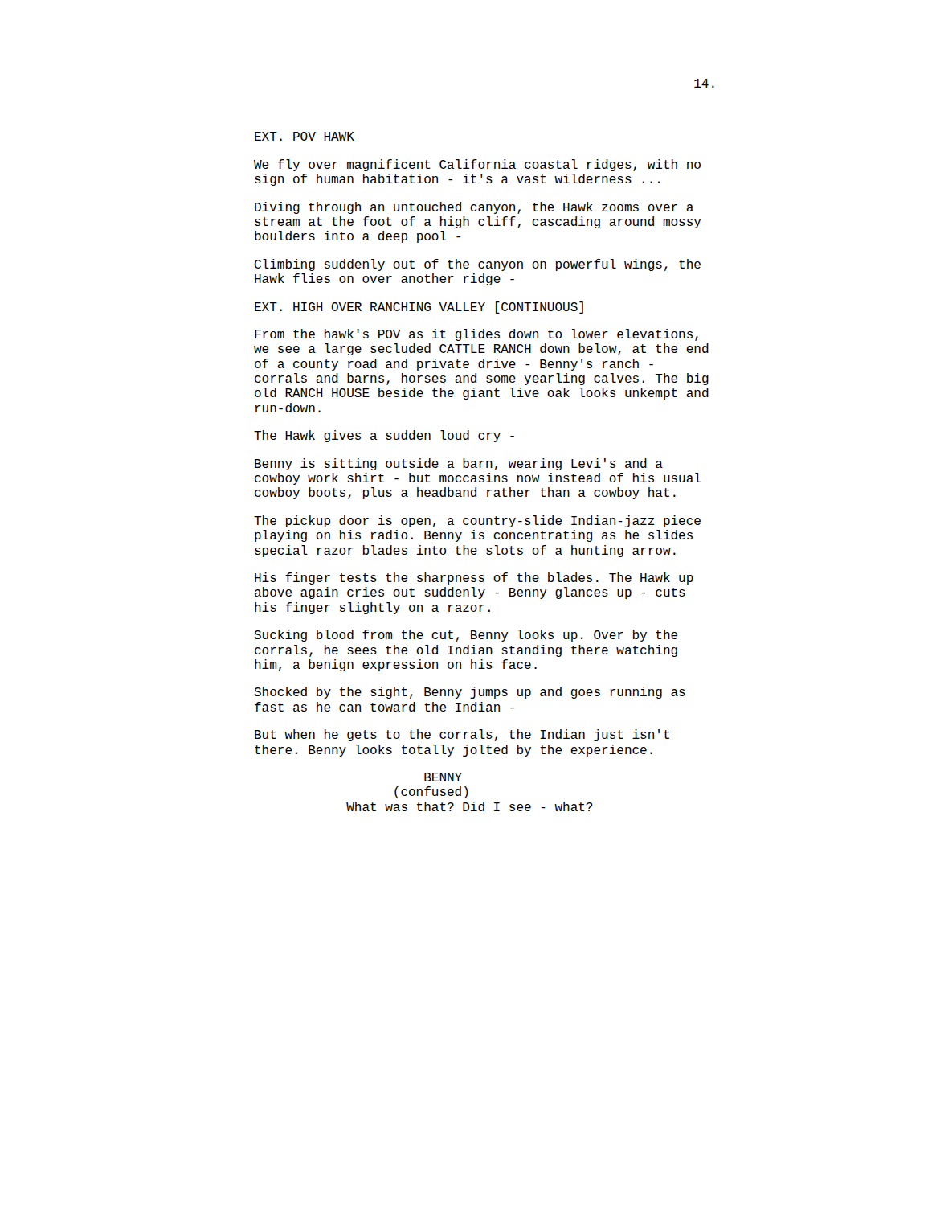14.
EXT. POV HAWK
We fly over magnificent California coastal ridges, with no sign of human habitation - it's a vast wilderness ...
Diving through an untouched canyon, the Hawk zooms over a stream at the foot of a high cliff, cascading around mossy boulders into a deep pool -
Climbing suddenly out of the canyon on powerful wings, the Hawk flies on over another ridge -
EXT. HIGH OVER RANCHING VALLEY [CONTINUOUS]
From the hawk's POV as it glides down to lower elevations, we see a large secluded CATTLE RANCH down below, at the end of a county road and private drive - Benny's ranch - corrals and barns, horses and some yearling calves. The big old RANCH HOUSE beside the giant live oak looks unkempt and run-down.
The Hawk gives a sudden loud cry -
Benny is sitting outside a barn, wearing Levi's and a cowboy work shirt - but moccasins now instead of his usual cowboy boots, plus a headband rather than a cowboy hat.
The pickup door is open, a country-slide Indian-jazz piece playing on his radio. Benny is concentrating as he slides special razor blades into the slots of a hunting arrow.
His finger tests the sharpness of the blades. The Hawk up above again cries out suddenly - Benny glances up - cuts his finger slightly on a razor.
Sucking blood from the cut, Benny looks up. Over by the corrals, he sees the old Indian standing there watching him, a benign expression on his face.
Shocked by the sight, Benny jumps up and goes running as fast as he can toward the Indian -
But when he gets to the corrals, the Indian just isn't there. Benny looks totally jolted by the experience.
BENNY
(confused)
What was that? Did I see - what?